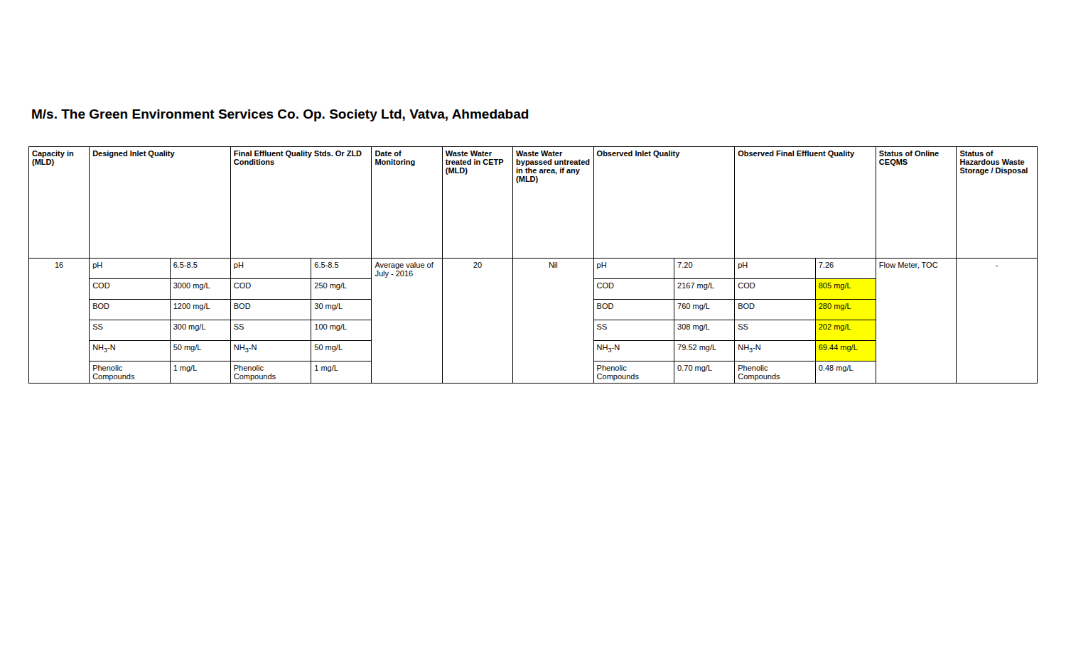M/s. The Green Environment Services Co. Op. Society Ltd, Vatva, Ahmedabad
| Capacity in (MLD) | Designed Inlet Quality | Final Effluent Quality Stds. Or ZLD Conditions | Date of Monitoring | Waste Water treated in CETP (MLD) | Waste Water bypassed untreated in the area, if any (MLD) | Observed Inlet Quality | Observed Final Effluent Quality | Status of Online CEQMS | Status of Hazardous Waste Storage / Disposal |
| --- | --- | --- | --- | --- | --- | --- | --- | --- | --- |
| 16 | pH | 6.5-8.5 | pH | 6.5-8.5 | Average value of July - 2016 | 20 | Nil | pH | 7.20 | pH | 7.26 | Flow Meter, TOC | - |
| COD | 3000 mg/L | COD | 250 mg/L | COD | 2167 mg/L | COD | 805 mg/L |
| BOD | 1200 mg/L | BOD | 30 mg/L | BOD | 760 mg/L | BOD | 280 mg/L |
| SS | 300 mg/L | SS | 100 mg/L | SS | 308 mg/L | SS | 202 mg/L |
| NH 3 -N | 50 mg/L | NH 3 -N | 50 mg/L | NH 3 -N | 79.52 mg/L | NH 3 -N | 69.44 mg/L |
| Phenolic Compounds | 1 mg/L | Phenolic Compounds | 1 mg/L | Phenolic Compounds | 0.70 mg/L | Phenolic Compounds | 0.48 mg/L |